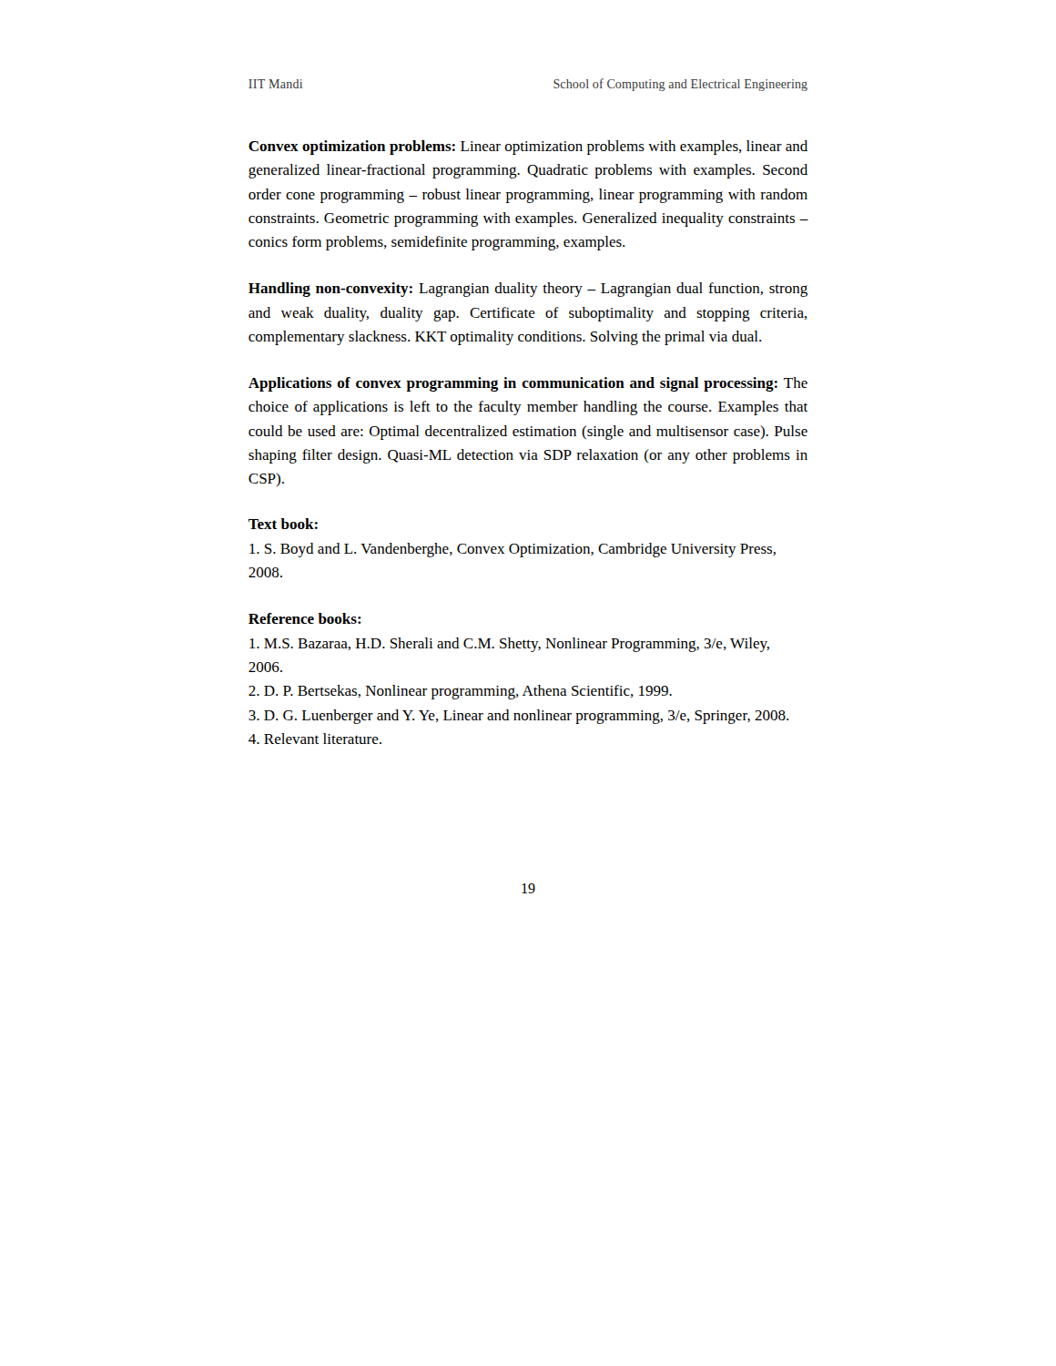IIT Mandi School of Computing and Electrical Engineering
Convex optimization problems: Linear optimization problems with examples, linear and generalized linear-fractional programming. Quadratic problems with examples. Second order cone programming – robust linear programming, linear programming with random constraints. Geometric programming with examples. Generalized inequality constraints – conics form problems, semidefinite programming, examples.
Handling non-convexity: Lagrangian duality theory – Lagrangian dual function, strong and weak duality, duality gap. Certificate of suboptimality and stopping criteria, complementary slackness. KKT optimality conditions. Solving the primal via dual.
Applications of convex programming in communication and signal processing: The choice of applications is left to the faculty member handling the course. Examples that could be used are: Optimal decentralized estimation (single and multisensor case). Pulse shaping filter design. Quasi-ML detection via SDP relaxation (or any other problems in CSP).
Text book:
1. S. Boyd and L. Vandenberghe, Convex Optimization, Cambridge University Press, 2008.
Reference books:
1. M.S. Bazaraa, H.D. Sherali and C.M. Shetty, Nonlinear Programming, 3/e, Wiley, 2006.
2. D. P. Bertsekas, Nonlinear programming, Athena Scientific, 1999.
3. D. G. Luenberger and Y. Ye, Linear and nonlinear programming, 3/e, Springer, 2008.
4. Relevant literature.
19